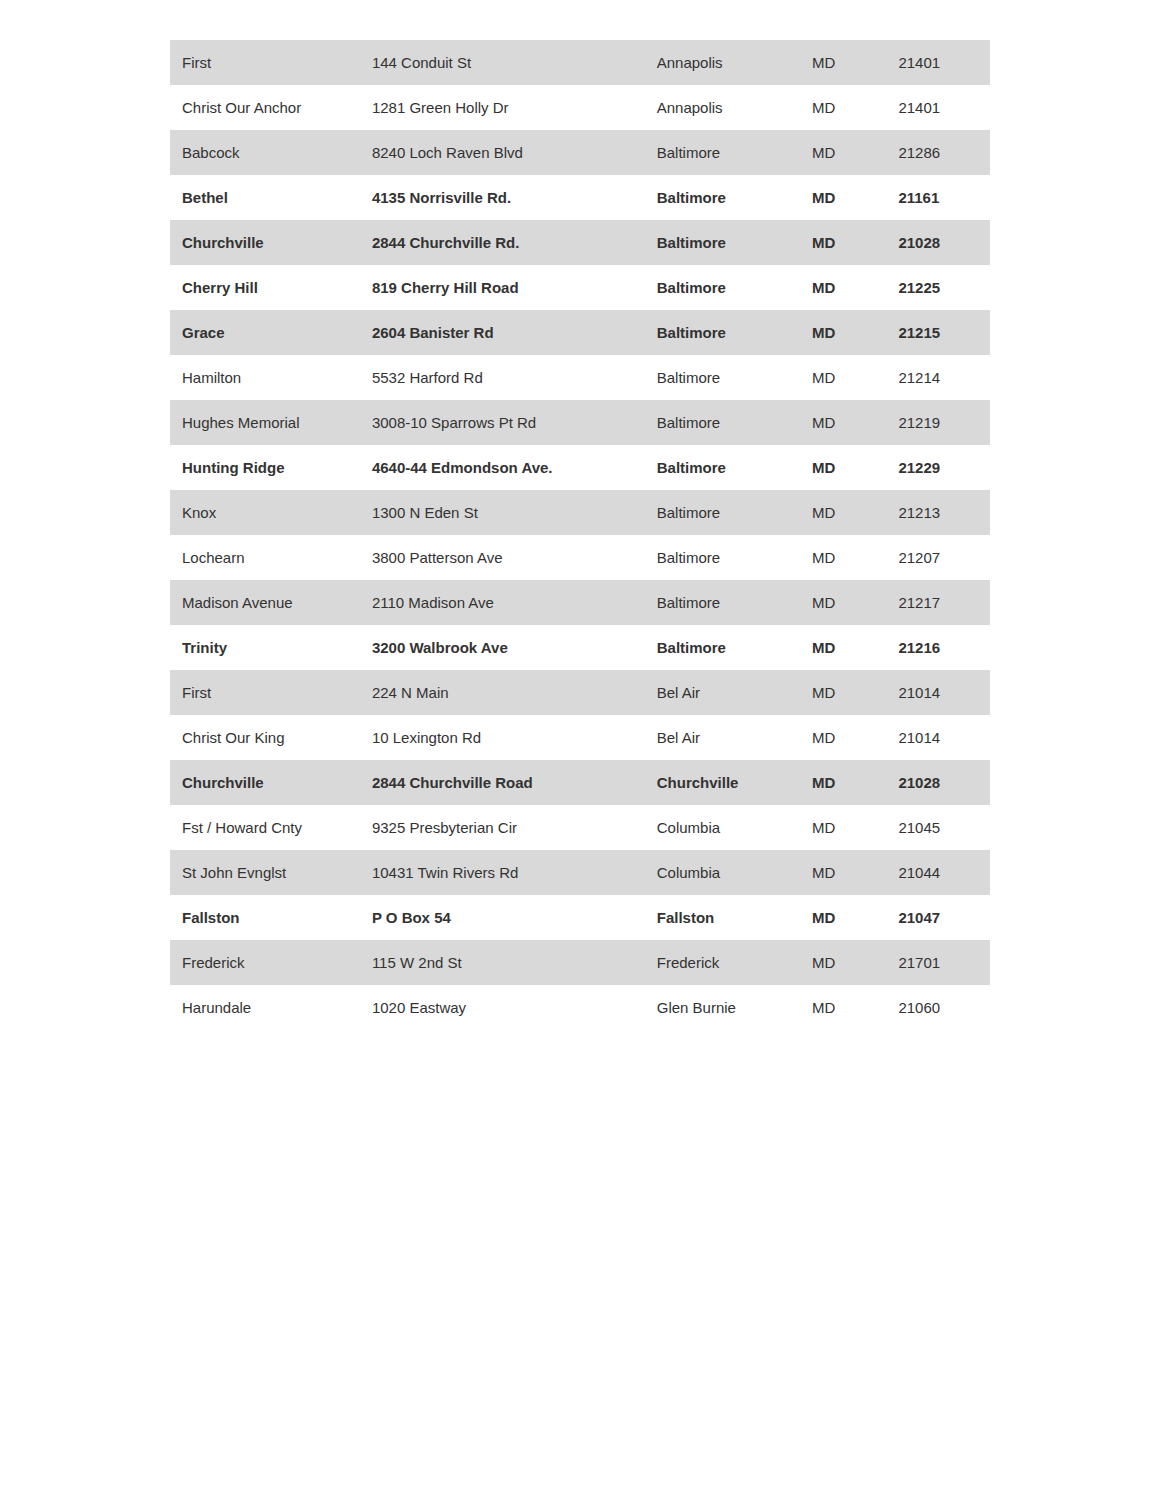| First | 144 Conduit St | Annapolis | MD | 21401 |
| Christ Our Anchor | 1281 Green Holly Dr | Annapolis | MD | 21401 |
| Babcock | 8240 Loch Raven Blvd | Baltimore | MD | 21286 |
| Bethel | 4135 Norrisville Rd. | Baltimore | MD | 21161 |
| Churchville | 2844 Churchville Rd. | Baltimore | MD | 21028 |
| Cherry Hill | 819 Cherry Hill Road | Baltimore | MD | 21225 |
| Grace | 2604 Banister Rd | Baltimore | MD | 21215 |
| Hamilton | 5532 Harford Rd | Baltimore | MD | 21214 |
| Hughes Memorial | 3008-10 Sparrows Pt Rd | Baltimore | MD | 21219 |
| Hunting Ridge | 4640-44 Edmondson Ave. | Baltimore | MD | 21229 |
| Knox | 1300 N Eden St | Baltimore | MD | 21213 |
| Lochearn | 3800 Patterson Ave | Baltimore | MD | 21207 |
| Madison Avenue | 2110 Madison Ave | Baltimore | MD | 21217 |
| Trinity | 3200 Walbrook Ave | Baltimore | MD | 21216 |
| First | 224 N Main | Bel Air | MD | 21014 |
| Christ Our King | 10 Lexington Rd | Bel Air | MD | 21014 |
| Churchville | 2844 Churchville Road | Churchville | MD | 21028 |
| Fst / Howard Cnty | 9325 Presbyterian Cir | Columbia | MD | 21045 |
| St John Evnglst | 10431 Twin Rivers Rd | Columbia | MD | 21044 |
| Fallston | P O Box 54 | Fallston | MD | 21047 |
| Frederick | 115 W 2nd St | Frederick | MD | 21701 |
| Harundale | 1020 Eastway | Glen Burnie | MD | 21060 |